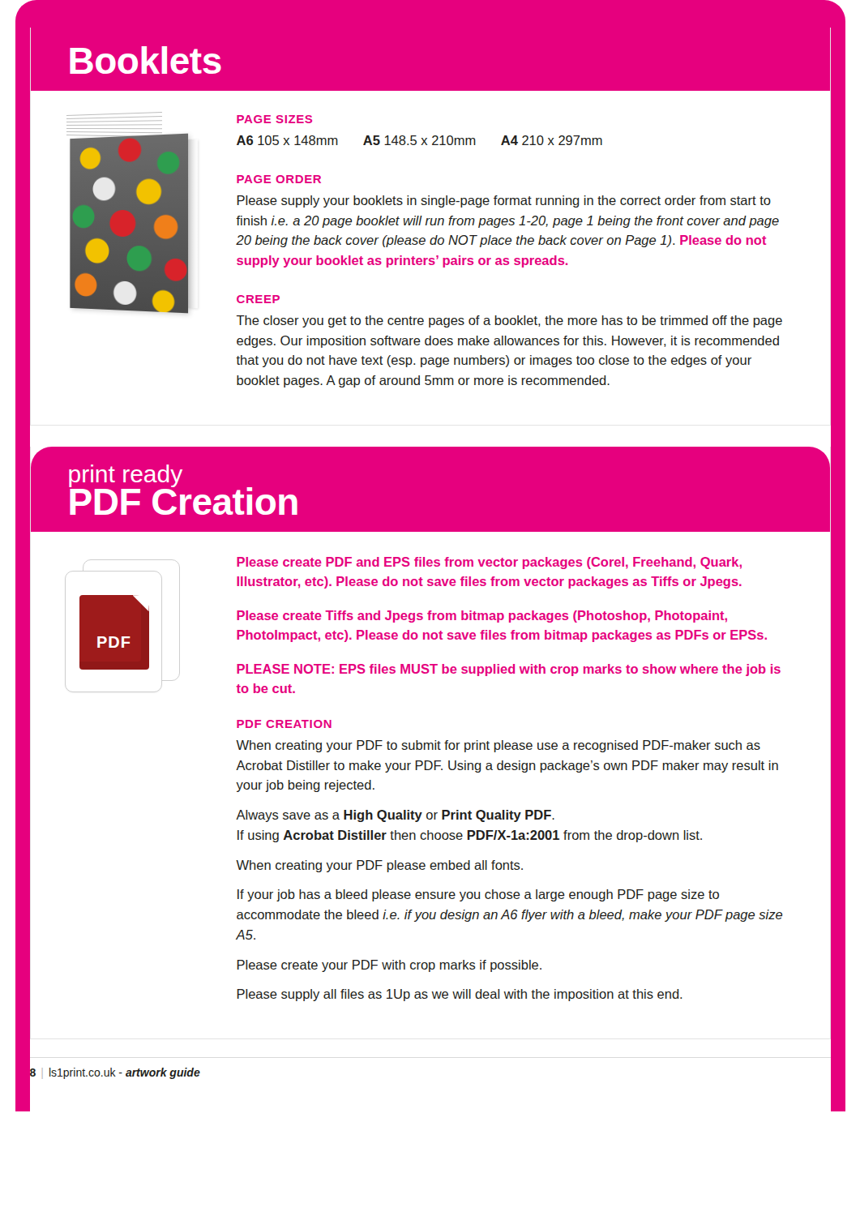Booklets
Page Sizes
A6 105 x 148mm A5 148.5 x 210mm A4 210 x 297mm
Page Order
Please supply your booklets in single-page format running in the correct order from start to finish i.e. a 20 page booklet will run from pages 1-20, page 1 being the front cover and page 20 being the back cover (please do NOT place the back cover on Page 1). Please do not supply your booklet as printers’ pairs or as spreads.
Creep
The closer you get to the centre pages of a booklet, the more has to be trimmed off the page edges. Our imposition software does make allowances for this. However, it is recommended that you do not have text (esp. page numbers) or images too close to the edges of your booklet pages. A gap of around 5mm or more is recommended.
print ready
PDF Creation
PDF
Please create PDF and EPS files from vector packages (Corel, Freehand, Quark, Illustrator, etc). Please do not save files from vector packages as Tiffs or Jpegs.
Please create Tiffs and Jpegs from bitmap packages (Photoshop, Photopaint, PhotoImpact, etc). Please do not save files from bitmap packages as PDFs or EPSs.
Please note: EPS files MUST be supplied with crop marks to show where the job is to be cut.
PDF Creation
When creating your PDF to submit for print please use a recognised PDF-maker such as Acrobat Distiller to make your PDF. Using a design package’s own PDF maker may result in your job being rejected.
Always save as a High Quality or Print Quality PDF.
If using Acrobat Distiller then choose PDF/X-1a:2001 from the drop-down list.
When creating your PDF please embed all fonts.
If your job has a bleed please ensure you chose a large enough PDF page size to accommodate the bleed i.e. if you design an A6 flyer with a bleed, make your PDF page size A5.
Please create your PDF with crop marks if possible.
Please supply all files as 1Up as we will deal with the imposition at this end.
8|ls1print.co.uk - artwork guide